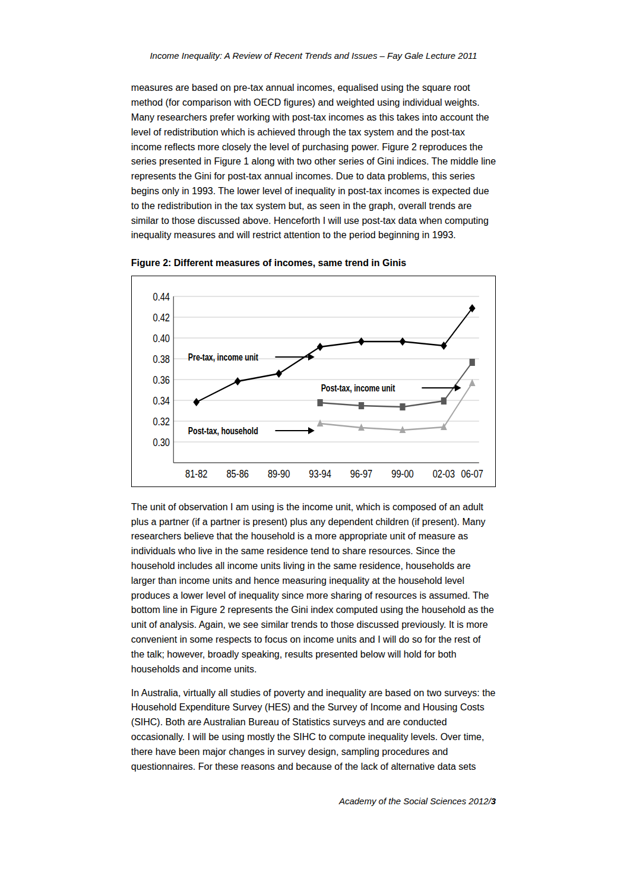Income Inequality: A Review of Recent Trends and Issues – Fay Gale Lecture 2011
measures are based on pre-tax annual incomes, equalised using the square root method (for comparison with OECD figures) and weighted using individual weights. Many researchers prefer working with post-tax incomes as this takes into account the level of redistribution which is achieved through the tax system and the post-tax income reflects more closely the level of purchasing power. Figure 2 reproduces the series presented in Figure 1 along with two other series of Gini indices. The middle line represents the Gini for post-tax annual incomes. Due to data problems, this series begins only in 1993. The lower level of inequality in post-tax incomes is expected due to the redistribution in the tax system but, as seen in the graph, overall trends are similar to those discussed above. Henceforth I will use post-tax data when computing inequality measures and will restrict attention to the period beginning in 1993.
Figure 2: Different measures of incomes, same trend in Ginis
0.44 0.42 0.40 0.38 0.36 0.34 0.32 0.30 81-82 85-86 89-90 93-94 96-97 99-00 02-03 06-07 Pre-tax, income unit Post-tax, income unit Post-tax, household
The unit of observation I am using is the income unit, which is composed of an adult plus a partner (if a partner is present) plus any dependent children (if present). Many researchers believe that the household is a more appropriate unit of measure as individuals who live in the same residence tend to share resources. Since the household includes all income units living in the same residence, households are larger than income units and hence measuring inequality at the household level produces a lower level of inequality since more sharing of resources is assumed. The bottom line in Figure 2 represents the Gini index computed using the household as the unit of analysis. Again, we see similar trends to those discussed previously. It is more convenient in some respects to focus on income units and I will do so for the rest of the talk; however, broadly speaking, results presented below will hold for both households and income units.
In Australia, virtually all studies of poverty and inequality are based on two surveys: the Household Expenditure Survey (HES) and the Survey of Income and Housing Costs (SIHC). Both are Australian Bureau of Statistics surveys and are conducted occasionally. I will be using mostly the SIHC to compute inequality levels. Over time, there have been major changes in survey design, sampling procedures and questionnaires. For these reasons and because of the lack of alternative data sets
Academy of the Social Sciences 2012/3